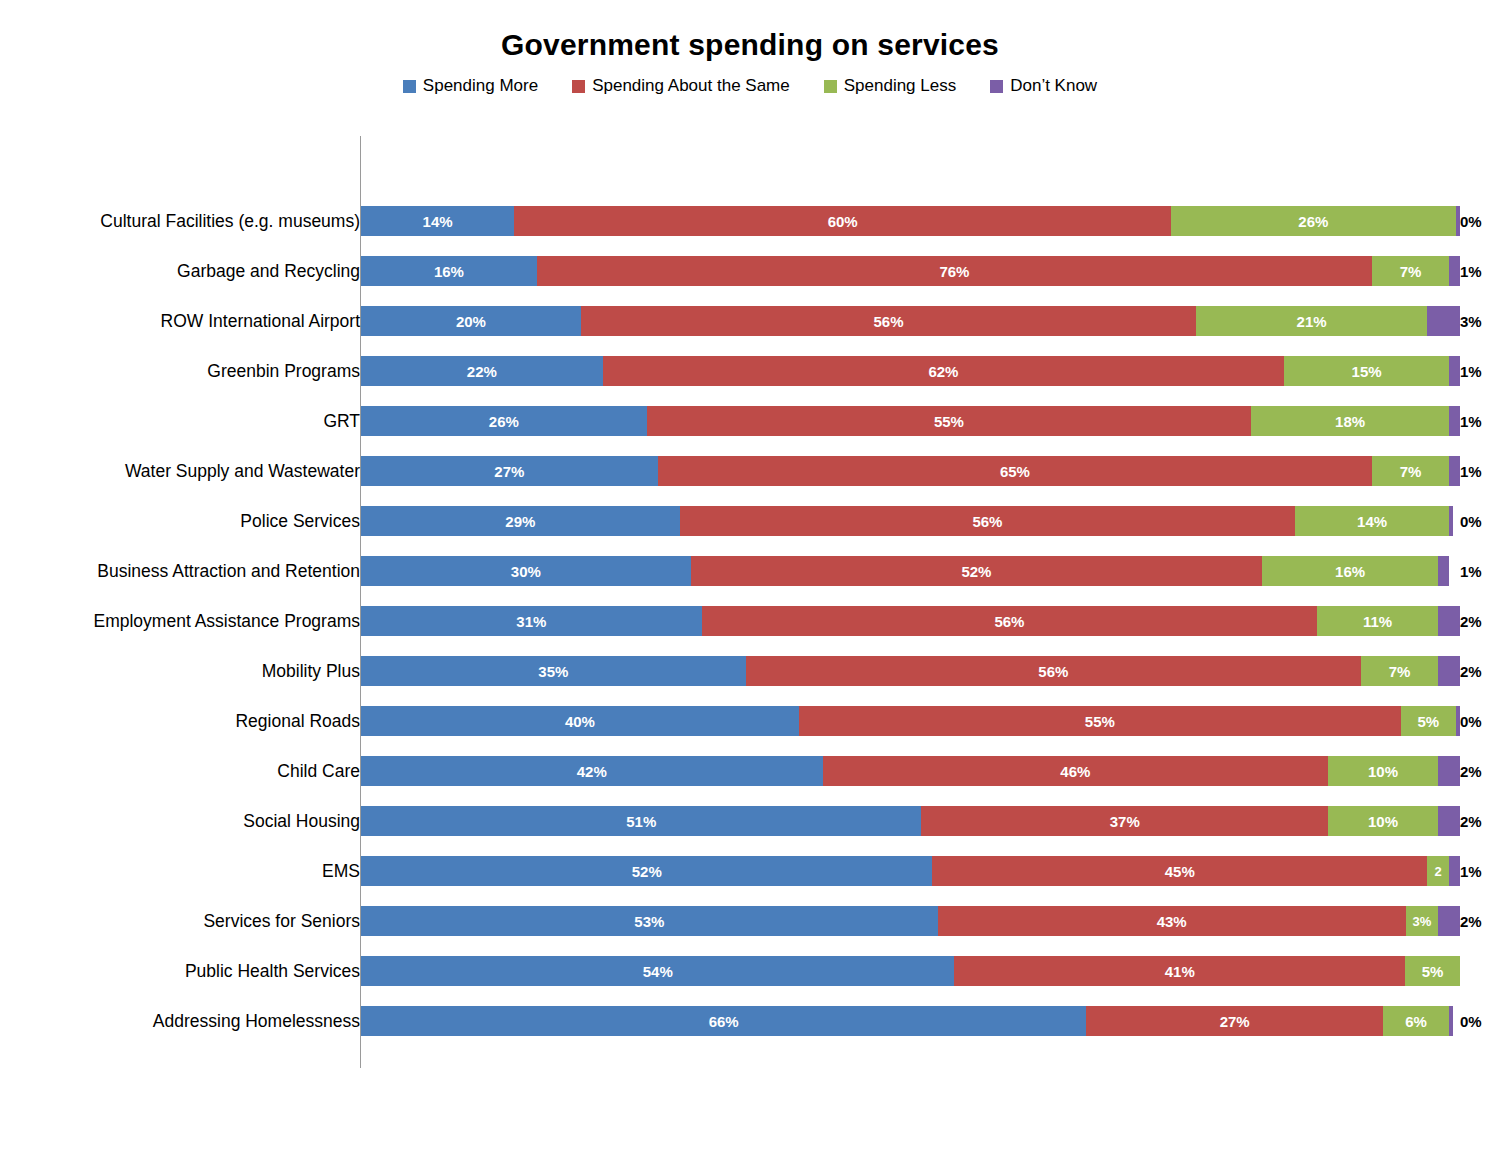Government spending on services
Spending More Spending About the Same Spending Less Don’t Know
| Cultural Facilities (e.g. museums) | 14% 60% 26% | 0% |
| Garbage and Recycling | 16% 76% 7% | 1% |
| ROW International Airport | 20% 56% 21% | 3% |
| Greenbin Programs | 22% 62% 15% | 1% |
| GRT | 26% 55% 18% | 1% |
| Water Supply and Wastewater | 27% 65% 7% | 1% |
| Police Services | 29% 56% 14% | 0% |
| Business Attraction and Retention | 30% 52% 16% | 1% |
| Employment Assistance Programs | 31% 56% 11% | 2% |
| Mobility Plus | 35% 56% 7% | 2% |
| Regional Roads | 40% 55% 5% | 0% |
| Child Care | 42% 46% 10% | 2% |
| Social Housing | 51% 37% 10% | 2% |
| EMS | 52% 45% 2 | 1% |
| Services for Seniors | 53% 43% 3% | 2% |
| Public Health Services | 54% 41% 5% | |
| Addressing Homelessness | 66% 27% 6% | 0% |